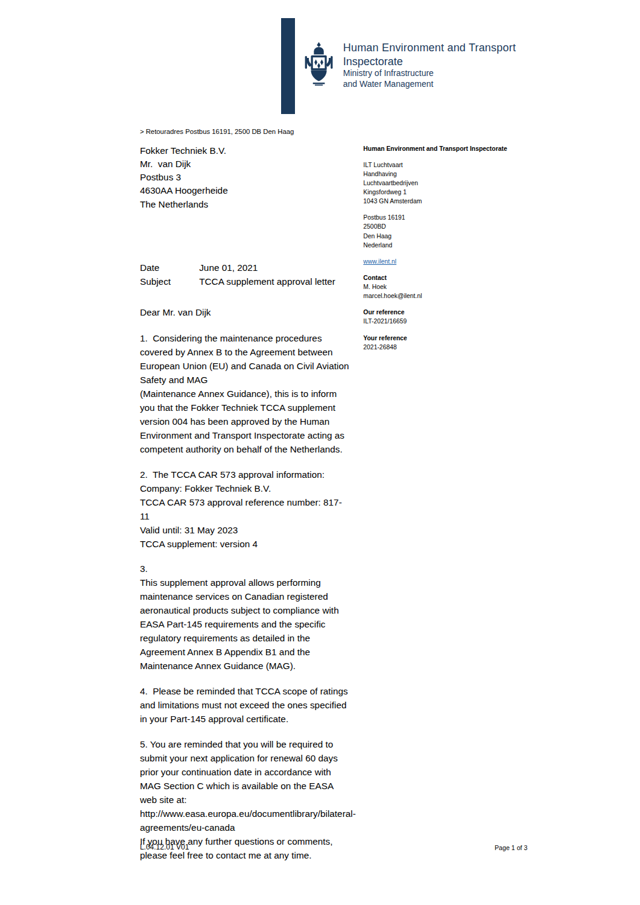Human Environment and Transport
Inspectorate
Ministry of Infrastructure
and Water Management
> Retouradres Postbus 16191, 2500 DB Den Haag
Fokker Techniek B.V.
Mr. van Dijk
Postbus 3
4630AA Hoogerheide
The Netherlands
Date
June 01, 2021
Subject
TCCA supplement approval letter
Dear Mr. van Dijk
1. Considering the maintenance procedures covered by Annex B to the Agreement between European Union (EU) and Canada on Civil Aviation Safety and MAG
(Maintenance Annex Guidance), this is to inform you that the Fokker Techniek TCCA supplement version 004 has been approved by the Human Environment and Transport Inspectorate acting as competent authority on behalf of the Netherlands.
2. The TCCA CAR 573 approval information:
Company: Fokker Techniek B.V.
TCCA CAR 573 approval reference number: 817-11
Valid until: 31 May 2023
TCCA supplement: version 4
3.
This supplement approval allows performing maintenance services on Canadian registered aeronautical products subject to compliance with EASA Part-145 requirements and the specific regulatory requirements as detailed in the Agreement Annex B Appendix B1 and the Maintenance Annex Guidance (MAG).
4. Please be reminded that TCCA scope of ratings and limitations must not exceed the ones specified in your Part-145 approval certificate.
5. You are reminded that you will be required to submit your next application for renewal 60 days prior your continuation date in accordance with MAG Section C which is available on the EASA web site at:
http://www.easa.europa.eu/documentlibrary/bilateral-agreements/eu-canada
If you have any further questions or comments, please feel free to contact me at any time.
Human Environment and Transport Inspectorate
ILT Luchtvaart
Handhaving
Luchtvaartbedrijven
Kingsfordweg 1
1043 GN Amsterdam
Postbus 16191
2500BD
Den Haag
Nederland
www.ilent.nl
Contact
M. Hoek
marcel.hoek@ilent.nl
Our reference
ILT-2021/16659
Your reference
2021-26848
L.04.12.01 V01
Page 1 of 3